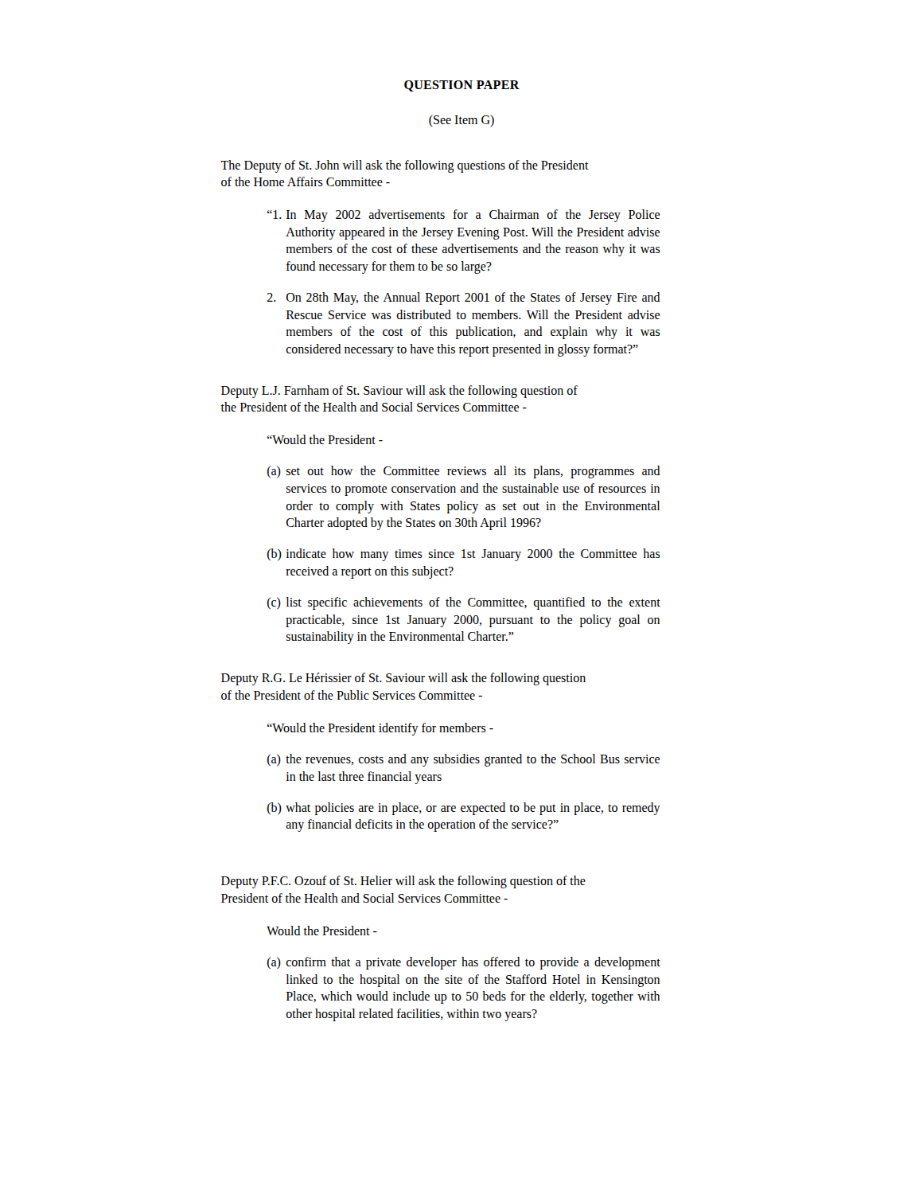QUESTION PAPER
(See Item G)
The Deputy of St. John will ask the following questions of the President
of the Home Affairs Committee -
“1. In May 2002 advertisements for a Chairman of the Jersey Police Authority appeared in the Jersey Evening Post. Will the President advise members of the cost of these advertisements and the reason why it was found necessary for them to be so large?
2. On 28th May, the Annual Report 2001 of the States of Jersey Fire and Rescue Service was distributed to members. Will the President advise members of the cost of this publication, and explain why it was considered necessary to have this report presented in glossy format?”
Deputy L.J. Farnham of St. Saviour will ask the following question of
the President of the Health and Social Services Committee -
“Would the President -
(a) set out how the Committee reviews all its plans, programmes and services to promote conservation and the sustainable use of resources in order to comply with States policy as set out in the Environmental Charter adopted by the States on 30th April 1996?
(b) indicate how many times since 1st January 2000 the Committee has received a report on this subject?
(c) list specific achievements of the Committee, quantified to the extent practicable, since 1st January 2000, pursuant to the policy goal on sustainability in the Environmental Charter.”
Deputy R.G. Le Hérissier of St. Saviour will ask the following question
of the President of the Public Services Committee -
“Would the President identify for members -
(a) the revenues, costs and any subsidies granted to the School Bus service in the last three financial years
(b) what policies are in place, or are expected to be put in place, to remedy any financial deficits in the operation of the service?”
Deputy P.F.C. Ozouf of St. Helier will ask the following question of the
President of the Health and Social Services Committee -
Would the President -
(a) confirm that a private developer has offered to provide a development linked to the hospital on the site of the Stafford Hotel in Kensington Place, which would include up to 50 beds for the elderly, together with other hospital related facilities, within two years?